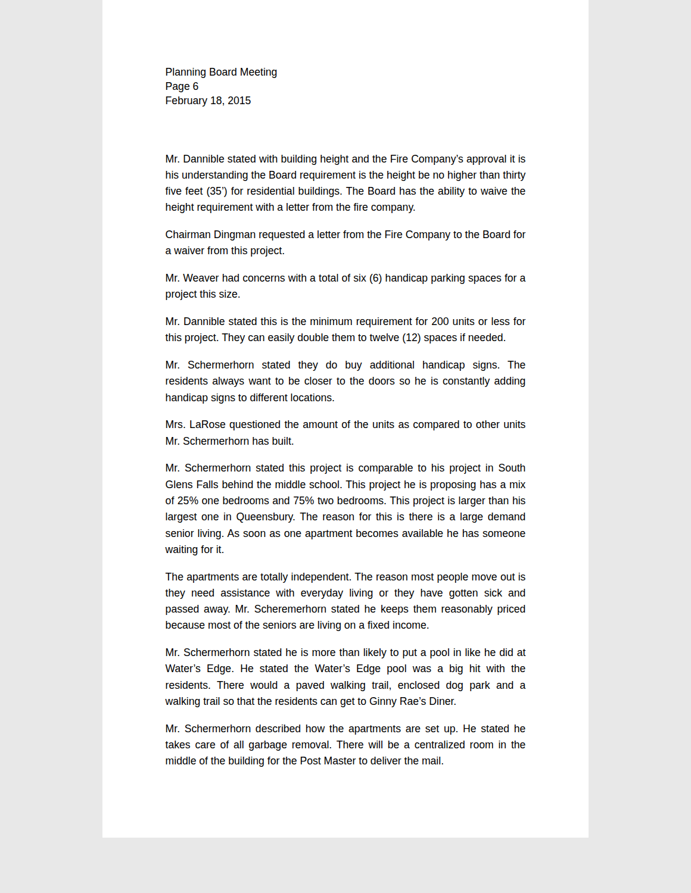Planning Board Meeting
Page 6
February 18, 2015
Mr. Dannible stated with building height and the Fire Company’s approval it is his understanding the Board requirement is the height be no higher than thirty five feet (35’) for residential buildings. The Board has the ability to waive the height requirement with a letter from the fire company.
Chairman Dingman requested a letter from the Fire Company to the Board for a waiver from this project.
Mr. Weaver had concerns with a total of six (6) handicap parking spaces for a project this size.
Mr. Dannible stated this is the minimum requirement for 200 units or less for this project. They can easily double them to twelve (12) spaces if needed.
Mr. Schermerhorn stated they do buy additional handicap signs. The residents always want to be closer to the doors so he is constantly adding handicap signs to different locations.
Mrs. LaRose questioned the amount of the units as compared to other units Mr. Schermerhorn has built.
Mr. Schermerhorn stated this project is comparable to his project in South Glens Falls behind the middle school. This project he is proposing has a mix of 25% one bedrooms and 75% two bedrooms. This project is larger than his largest one in Queensbury. The reason for this is there is a large demand senior living. As soon as one apartment becomes available he has someone waiting for it.
The apartments are totally independent. The reason most people move out is they need assistance with everyday living or they have gotten sick and passed away. Mr. Scheremerhorn stated he keeps them reasonably priced because most of the seniors are living on a fixed income.
Mr. Schermerhorn stated he is more than likely to put a pool in like he did at Water’s Edge. He stated the Water’s Edge pool was a big hit with the residents. There would a paved walking trail, enclosed dog park and a walking trail so that the residents can get to Ginny Rae’s Diner.
Mr. Schermerhorn described how the apartments are set up. He stated he takes care of all garbage removal. There will be a centralized room in the middle of the building for the Post Master to deliver the mail.